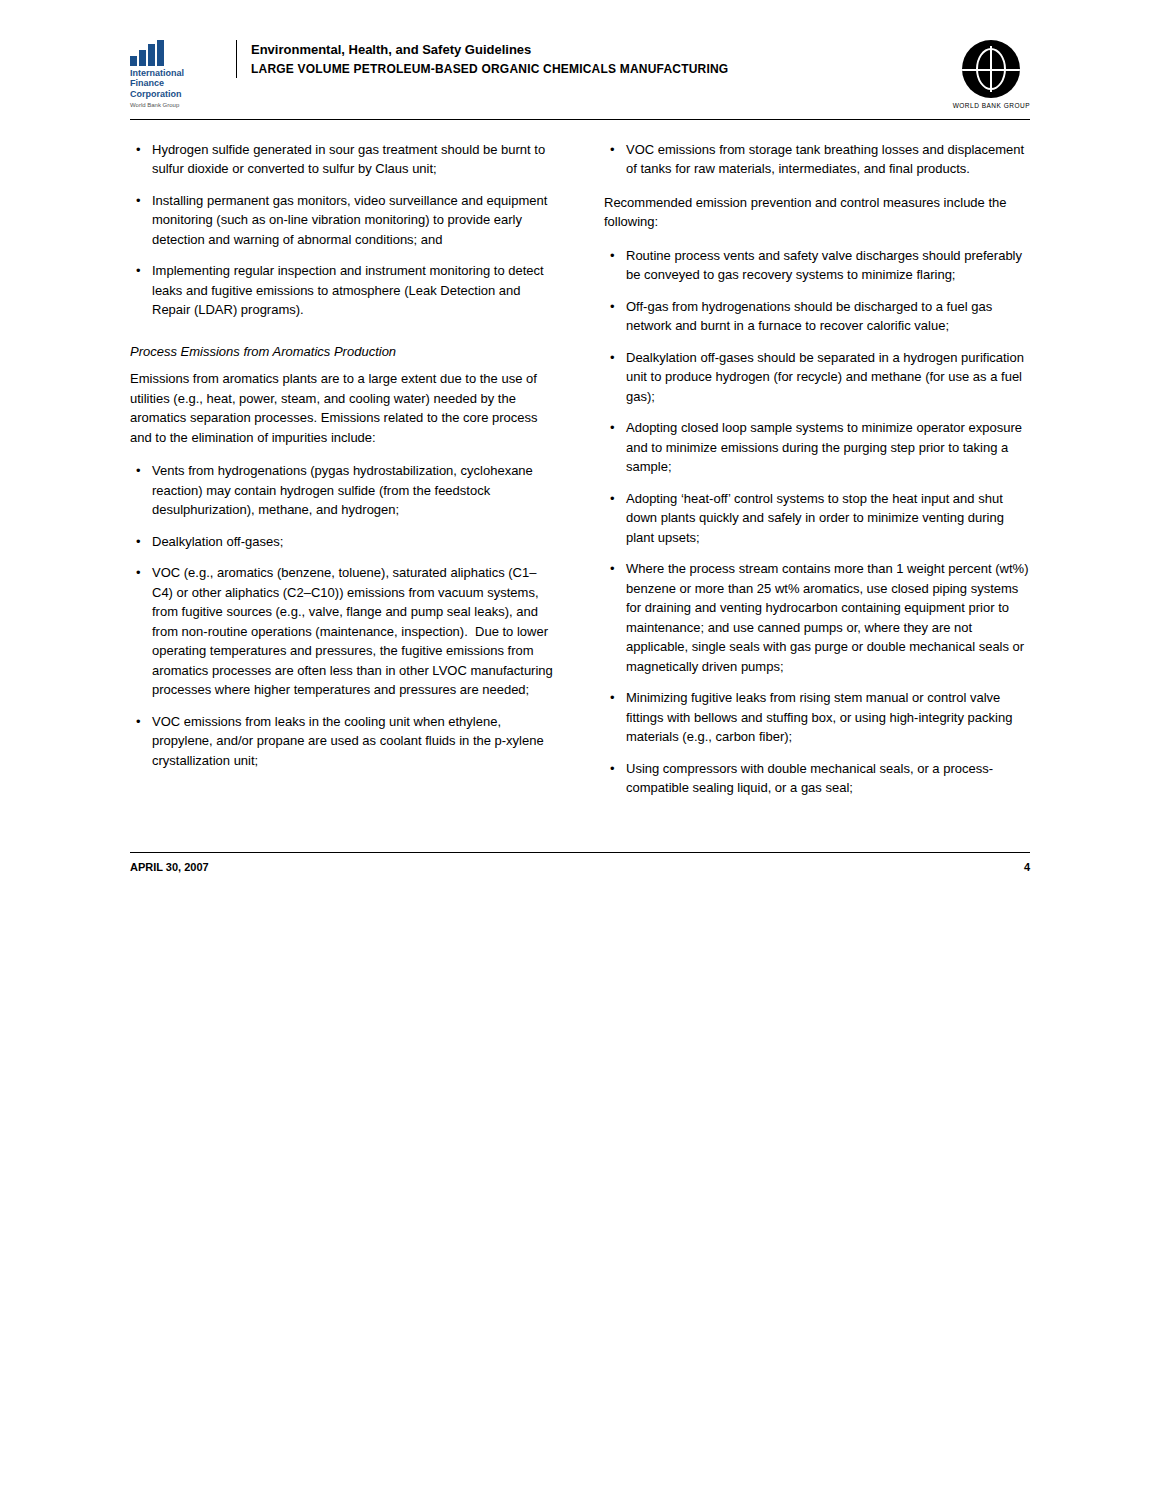International
Finance
Corporation
World Bank Group
Environmental, Health, and Safety Guidelines
LARGE VOLUME PETROLEUM-BASED ORGANIC CHEMICALS MANUFACTURING
WORLD BANK GROUP
Hydrogen sulfide generated in sour gas treatment should be burnt to sulfur dioxide or converted to sulfur by Claus unit;
Installing permanent gas monitors, video surveillance and equipment monitoring (such as on-line vibration monitoring) to provide early detection and warning of abnormal conditions; and
Implementing regular inspection and instrument monitoring to detect leaks and fugitive emissions to atmosphere (Leak Detection and Repair (LDAR) programs).
Process Emissions from Aromatics Production
Emissions from aromatics plants are to a large extent due to the use of utilities (e.g., heat, power, steam, and cooling water) needed by the aromatics separation processes. Emissions related to the core process and to the elimination of impurities include:
Vents from hydrogenations (pygas hydrostabilization, cyclohexane reaction) may contain hydrogen sulfide (from the feedstock desulphurization), methane, and hydrogen;
Dealkylation off-gases;
VOC (e.g., aromatics (benzene, toluene), saturated aliphatics (C1–C4) or other aliphatics (C2–C10)) emissions from vacuum systems, from fugitive sources (e.g., valve, flange and pump seal leaks), and from non-routine operations (maintenance, inspection). Due to lower operating temperatures and pressures, the fugitive emissions from aromatics processes are often less than in other LVOC manufacturing processes where higher temperatures and pressures are needed;
VOC emissions from leaks in the cooling unit when ethylene, propylene, and/or propane are used as coolant fluids in the p-xylene crystallization unit;
VOC emissions from storage tank breathing losses and displacement of tanks for raw materials, intermediates, and final products.
Recommended emission prevention and control measures include the following:
Routine process vents and safety valve discharges should preferably be conveyed to gas recovery systems to minimize flaring;
Off-gas from hydrogenations should be discharged to a fuel gas network and burnt in a furnace to recover calorific value;
Dealkylation off-gases should be separated in a hydrogen purification unit to produce hydrogen (for recycle) and methane (for use as a fuel gas);
Adopting closed loop sample systems to minimize operator exposure and to minimize emissions during the purging step prior to taking a sample;
Adopting ‘heat-off’ control systems to stop the heat input and shut down plants quickly and safely in order to minimize venting during plant upsets;
Where the process stream contains more than 1 weight percent (wt%) benzene or more than 25 wt% aromatics, use closed piping systems for draining and venting hydrocarbon containing equipment prior to maintenance; and use canned pumps or, where they are not applicable, single seals with gas purge or double mechanical seals or magnetically driven pumps;
Minimizing fugitive leaks from rising stem manual or control valve fittings with bellows and stuffing box, or using high-integrity packing materials (e.g., carbon fiber);
Using compressors with double mechanical seals, or a process-compatible sealing liquid, or a gas seal;
APRIL 30, 2007 4